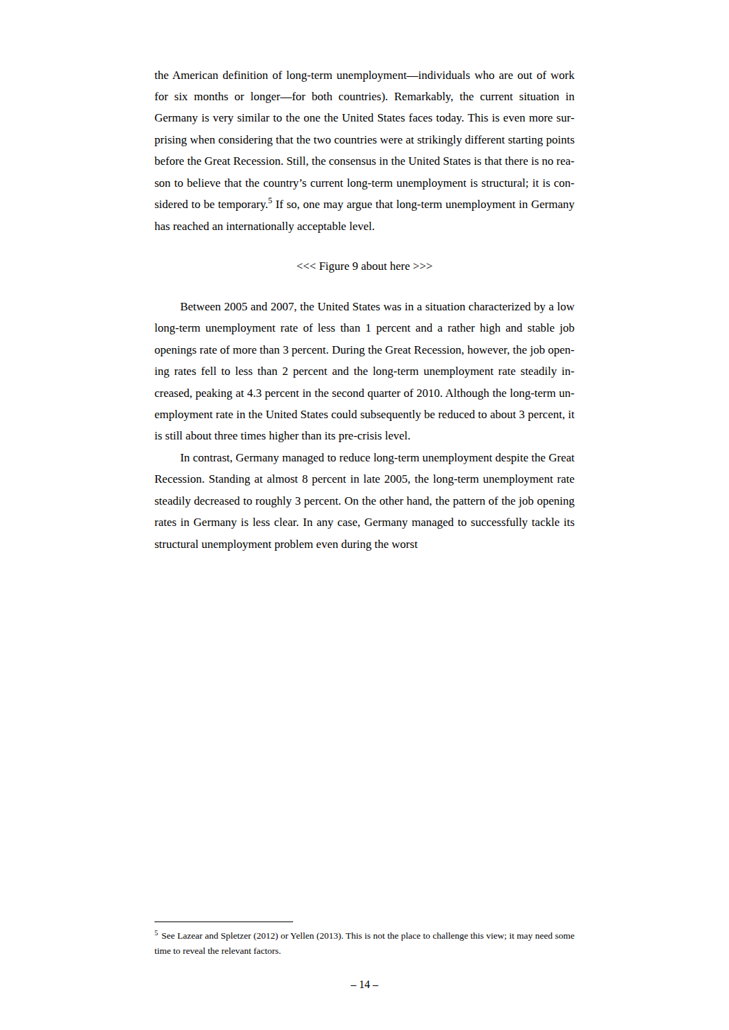the American definition of long-term unemployment—individuals who are out of work for six months or longer—for both countries). Remarkably, the current situation in Germany is very similar to the one the United States faces today. This is even more surprising when considering that the two countries were at strikingly different starting points before the Great Recession. Still, the consensus in the United States is that there is no reason to believe that the country’s current long-term unemployment is structural; it is considered to be temporary.5 If so, one may argue that long-term unemployment in Germany has reached an internationally acceptable level.
<<< Figure 9 about here >>>
Between 2005 and 2007, the United States was in a situation characterized by a low long-term unemployment rate of less than 1 percent and a rather high and stable job openings rate of more than 3 percent. During the Great Recession, however, the job opening rates fell to less than 2 percent and the long-term unemployment rate steadily increased, peaking at 4.3 percent in the second quarter of 2010. Although the long-term unemployment rate in the United States could subsequently be reduced to about 3 percent, it is still about three times higher than its pre-crisis level.
In contrast, Germany managed to reduce long-term unemployment despite the Great Recession. Standing at almost 8 percent in late 2005, the long-term unemployment rate steadily decreased to roughly 3 percent. On the other hand, the pattern of the job opening rates in Germany is less clear. In any case, Germany managed to successfully tackle its structural unemployment problem even during the worst
5 See Lazear and Spletzer (2012) or Yellen (2013). This is not the place to challenge this view; it may need some time to reveal the relevant factors.
– 14 –